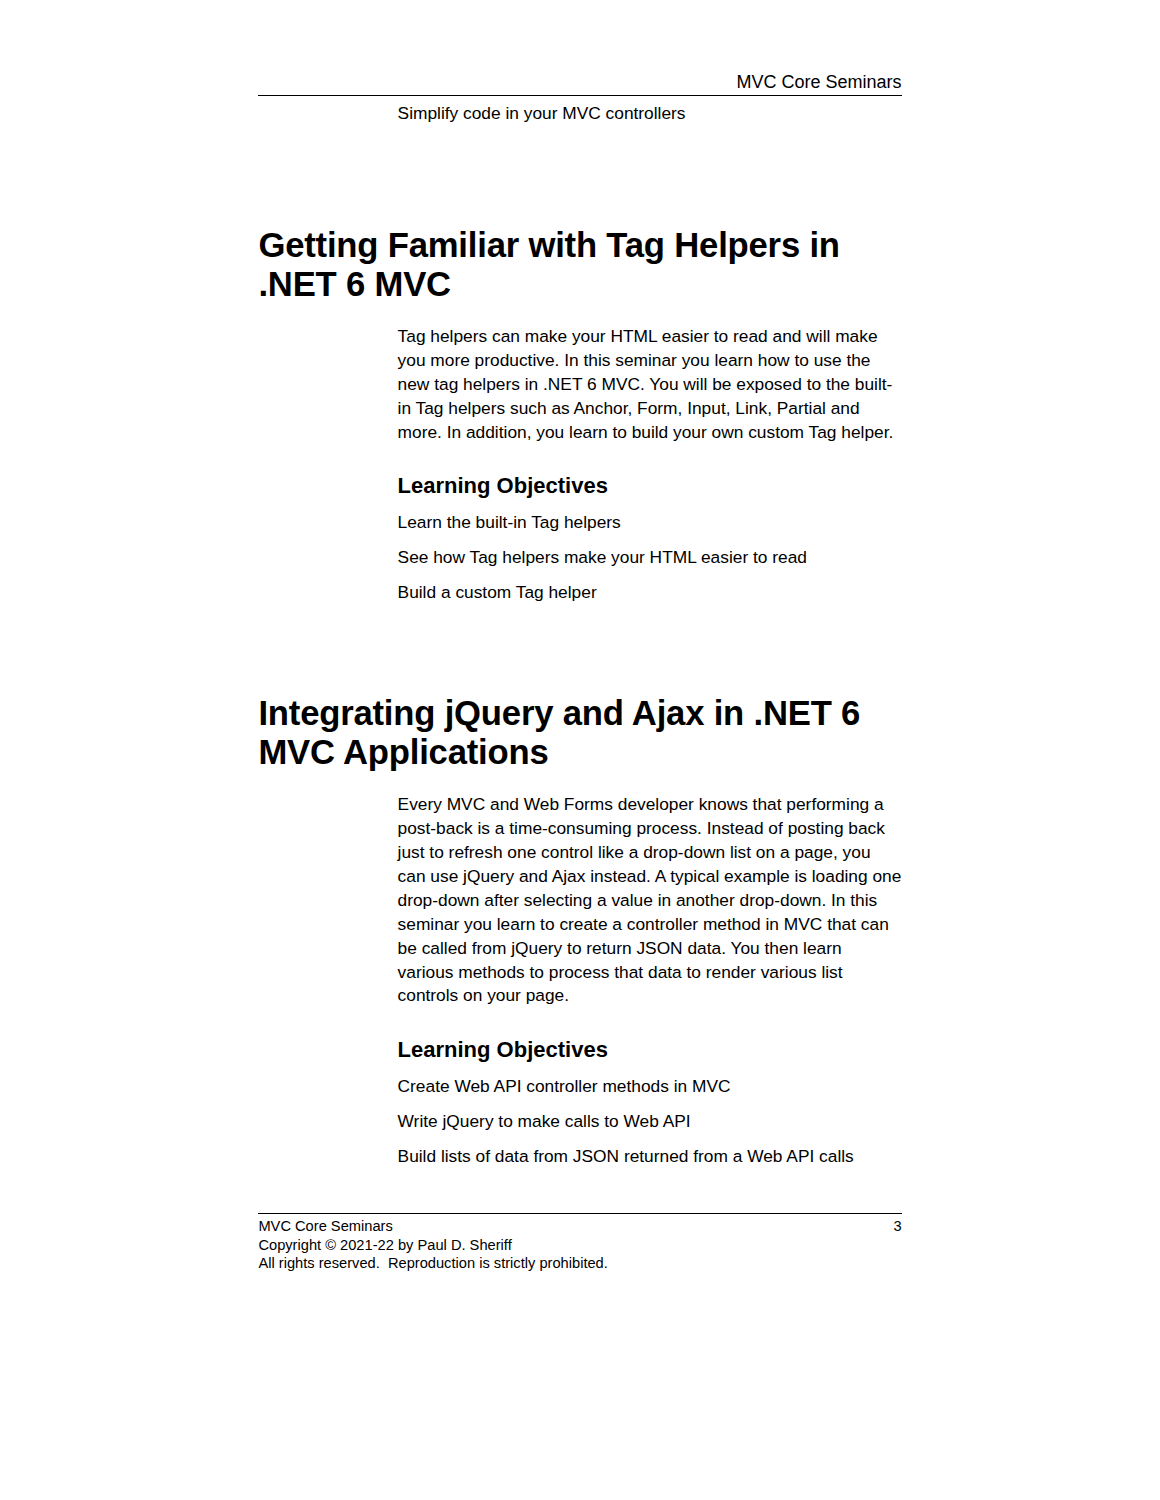MVC Core Seminars
Simplify code in your MVC controllers
Getting Familiar with Tag Helpers in .NET 6 MVC
Tag helpers can make your HTML easier to read and will make you more productive. In this seminar you learn how to use the new tag helpers in .NET 6 MVC. You will be exposed to the built-in Tag helpers such as Anchor, Form, Input, Link, Partial and more. In addition, you learn to build your own custom Tag helper.
Learning Objectives
Learn the built-in Tag helpers
See how Tag helpers make your HTML easier to read
Build a custom Tag helper
Integrating jQuery and Ajax in .NET 6 MVC Applications
Every MVC and Web Forms developer knows that performing a post-back is a time-consuming process. Instead of posting back just to refresh one control like a drop-down list on a page, you can use jQuery and Ajax instead. A typical example is loading one drop-down after selecting a value in another drop-down. In this seminar you learn to create a controller method in MVC that can be called from jQuery to return JSON data. You then learn various methods to process that data to render various list controls on your page.
Learning Objectives
Create Web API controller methods in MVC
Write jQuery to make calls to Web API
Build lists of data from JSON returned from a Web API calls
MVC Core Seminars 3
Copyright © 2021-22 by Paul D. Sheriff
All rights reserved. Reproduction is strictly prohibited.